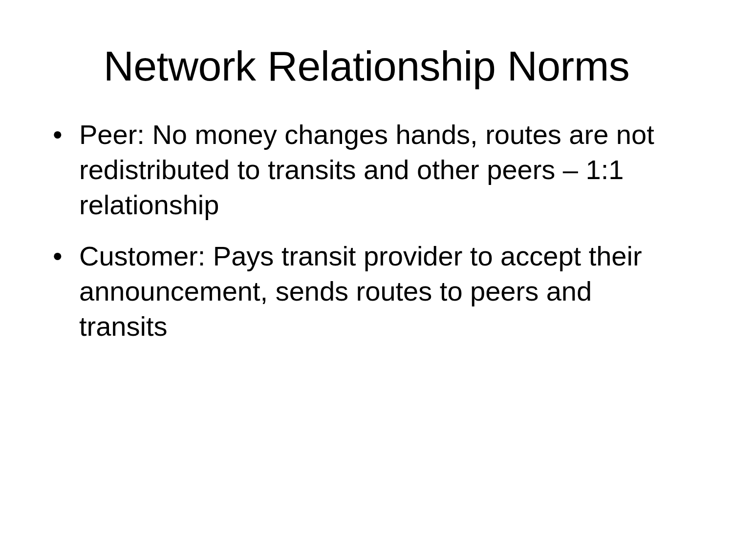Network Relationship Norms
Peer: No money changes hands, routes are not redistributed to transits and other peers – 1:1 relationship
Customer: Pays transit provider to accept their announcement, sends routes to peers and transits